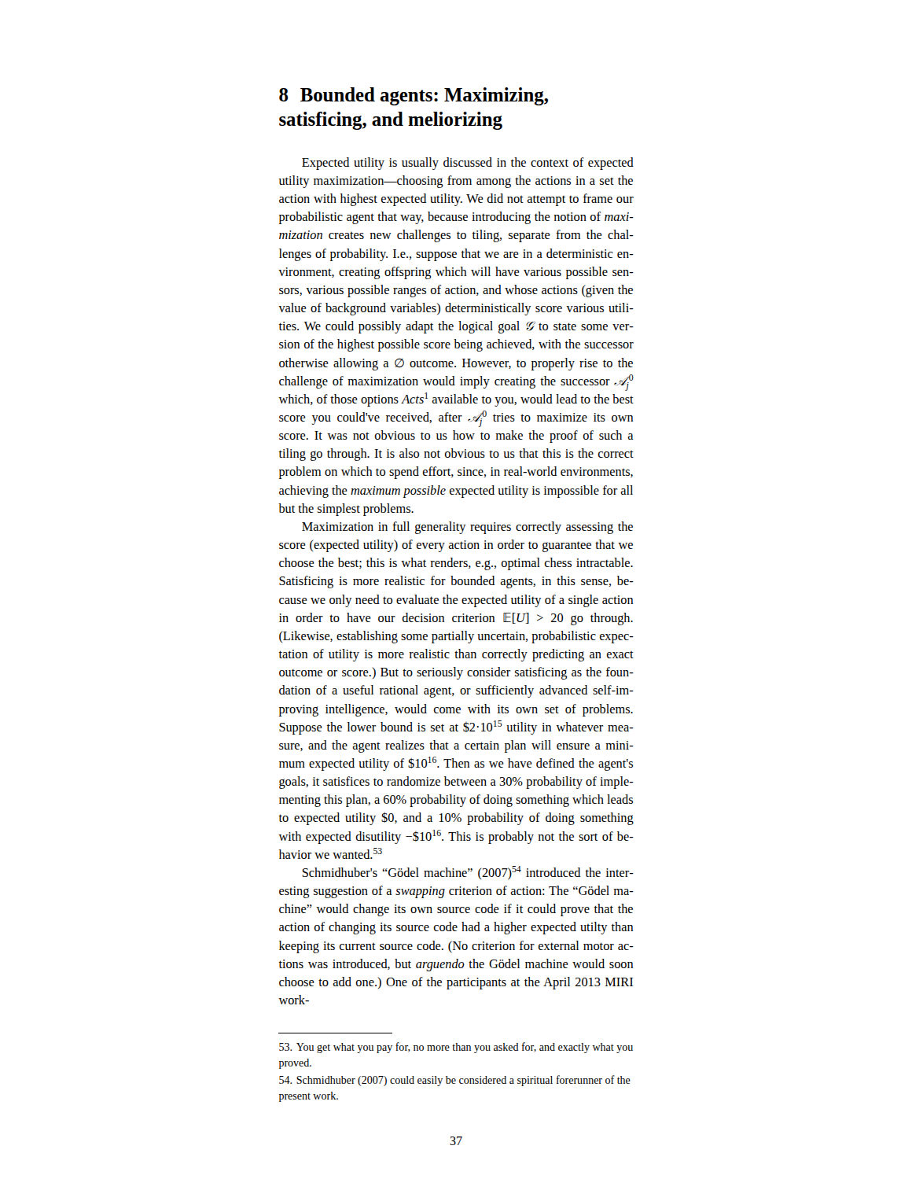8 Bounded agents: Maximizing, satisficing, and meliorizing
Expected utility is usually discussed in the context of expected utility maximization—choosing from among the actions in a set the action with highest expected utility. We did not attempt to frame our probabilistic agent that way, because introducing the notion of maximization creates new challenges to tiling, separate from the challenges of probability. I.e., suppose that we are in a deterministic environment, creating offspring which will have various possible sensors, various possible ranges of action, and whose actions (given the value of background variables) deterministically score various utilities. We could possibly adapt the logical goal 𝒢 to state some version of the highest possible score being achieved, with the successor otherwise allowing a ∅ outcome. However, to properly rise to the challenge of maximization would imply creating the successor 𝒜j0 which, of those options Acts1 available to you, would lead to the best score you could've received, after 𝒜j0 tries to maximize its own score. It was not obvious to us how to make the proof of such a tiling go through. It is also not obvious to us that this is the correct problem on which to spend effort, since, in real-world environments, achieving the maximum possible expected utility is impossible for all but the simplest problems.
Maximization in full generality requires correctly assessing the score (expected utility) of every action in order to guarantee that we choose the best; this is what renders, e.g., optimal chess intractable. Satisficing is more realistic for bounded agents, in this sense, because we only need to evaluate the expected utility of a single action in order to have our decision criterion 𝔼[U] > 20 go through. (Likewise, establishing some partially uncertain, probabilistic expectation of utility is more realistic than correctly predicting an exact outcome or score.) But to seriously consider satisficing as the foundation of a useful rational agent, or sufficiently advanced self-improving intelligence, would come with its own set of problems. Suppose the lower bound is set at $2·1015 utility in whatever measure, and the agent realizes that a certain plan will ensure a minimum expected utility of $1016. Then as we have defined the agent's goals, it satisfices to randomize between a 30% probability of implementing this plan, a 60% probability of doing something which leads to expected utility $0, and a 10% probability of doing something with expected disutility −$1016. This is probably not the sort of behavior we wanted.53
Schmidhuber's “Gödel machine” (2007)54 introduced the interesting suggestion of a swapping criterion of action: The “Gödel machine” would change its own source code if it could prove that the action of changing its source code had a higher expected utilty than keeping its current source code. (No criterion for external motor actions was introduced, but arguendo the Gödel machine would soon choose to add one.) One of the participants at the April 2013 MIRI work-
53. You get what you pay for, no more than you asked for, and exactly what you proved.
54. Schmidhuber (2007) could easily be considered a spiritual forerunner of the present work.
37